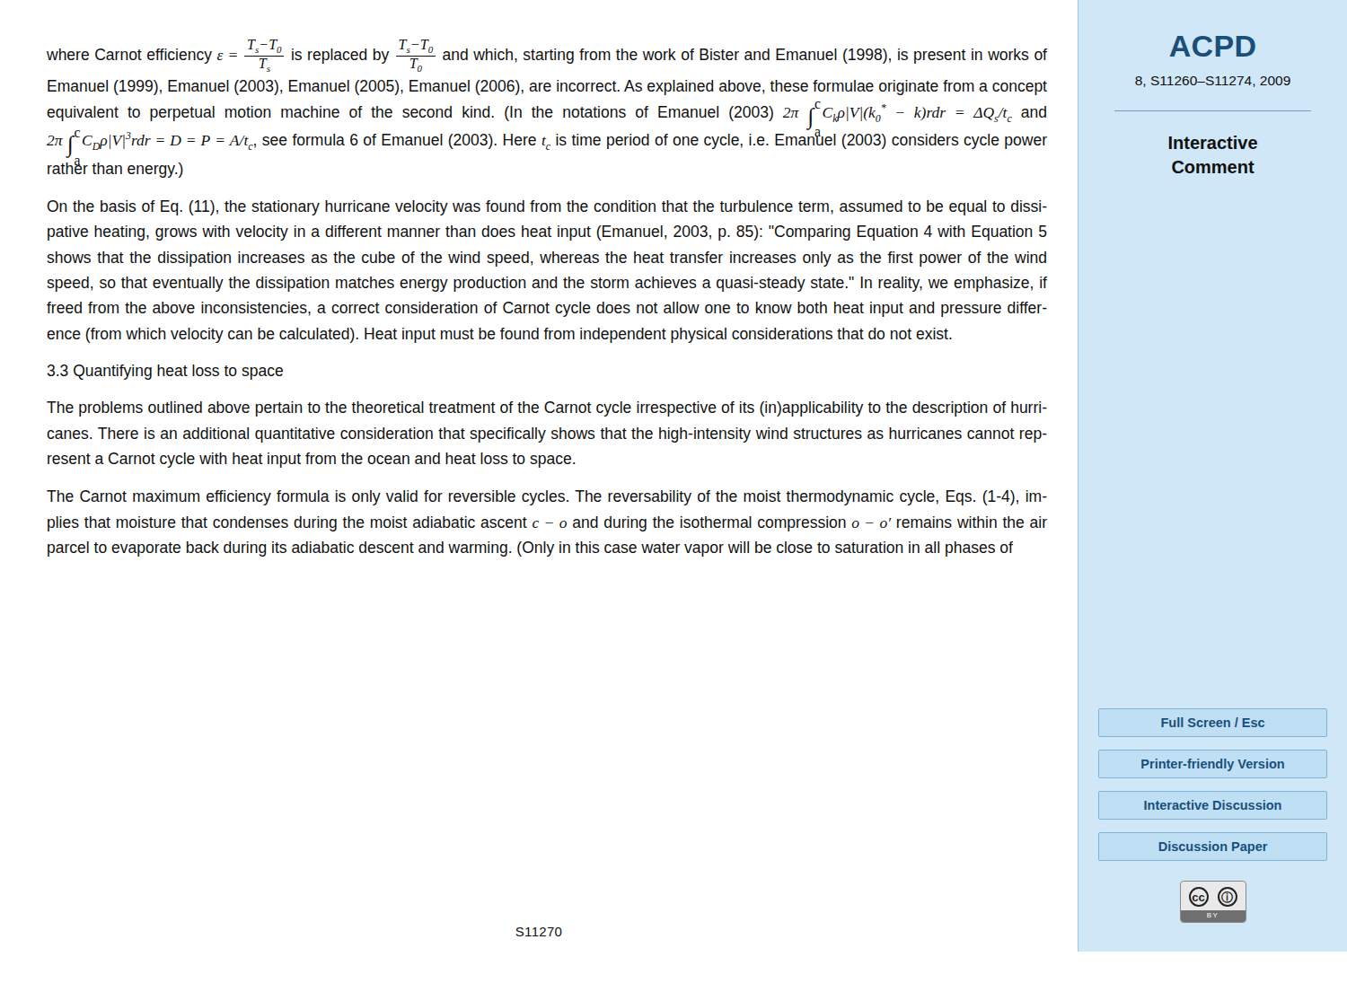where Carnot efficiency ε = Ts−T0 Ts is replaced by Ts−T0 T0 and which, starting from the work of Bister and Emanuel (1998), is present in works of Emanuel (1999), Emanuel (2003), Emanuel (2005), Emanuel (2006), are incorrect. As explained above, these formulae originate from a concept equivalent to perpetual motion machine of the second kind. (In the notations of Emanuel (2003) 2π ∫ca Ckρ|V|(k0* − k)rdr = ΔQs/tc and 2π ∫ca CDρ|V|3rdr = D = P = A/tc, see formula 6 of Emanuel (2003). Here tc is time period of one cycle, i.e. Emanuel (2003) considers cycle power rather than energy.)
On the basis of Eq. (11), the stationary hurricane velocity was found from the condition that the turbulence term, assumed to be equal to dissipative heating, grows with velocity in a different manner than does heat input (Emanuel, 2003, p. 85): "Comparing Equation 4 with Equation 5 shows that the dissipation increases as the cube of the wind speed, whereas the heat transfer increases only as the first power of the wind speed, so that eventually the dissipation matches energy production and the storm achieves a quasi-steady state." In reality, we emphasize, if freed from the above inconsistencies, a correct consideration of Carnot cycle does not allow one to know both heat input and pressure difference (from which velocity can be calculated). Heat input must be found from independent physical considerations that do not exist.
3.3 Quantifying heat loss to space
The problems outlined above pertain to the theoretical treatment of the Carnot cycle irrespective of its (in)applicability to the description of hurricanes. There is an additional quantitative consideration that specifically shows that the high-intensity wind structures as hurricanes cannot represent a Carnot cycle with heat input from the ocean and heat loss to space.
The Carnot maximum efficiency formula is only valid for reversible cycles. The reversability of the moist thermodynamic cycle, Eqs. (1-4), implies that moisture that condenses during the moist adiabatic ascent c − o and during the isothermal compression o − o′ remains within the air parcel to evaporate back during its adiabatic descent and warming. (Only in this case water vapor will be close to saturation in all phases of
S11270
ACPD
8, S11260–S11274, 2009
Interactive
Comment
Full Screen / Esc Printer-friendly Version Interactive Discussion Discussion Paper
cc ⓘ
BY